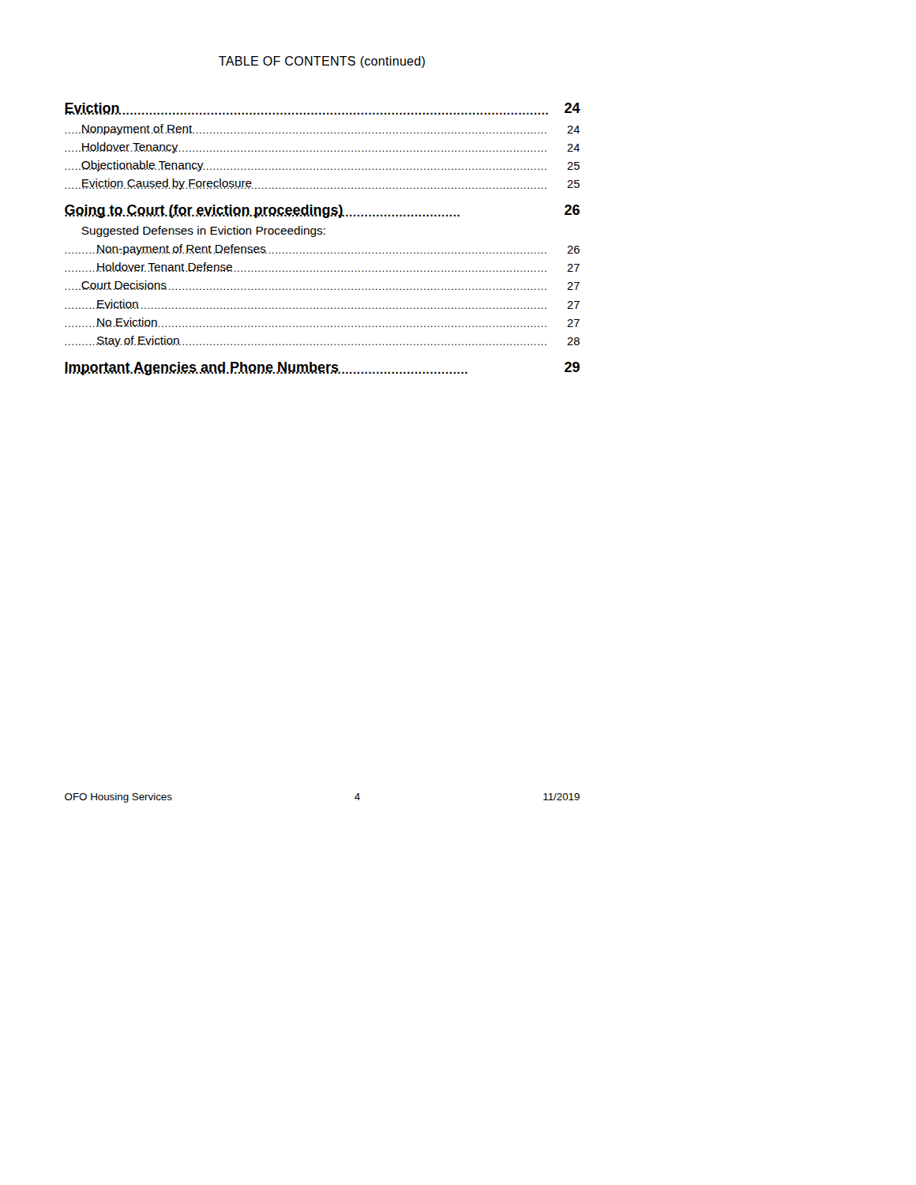TABLE OF CONTENTS (continued)
| Eviction | ................................................................................................................................................................. | 24 |
| Nonpayment of Rent | ......................................................................................................................................................................... | 24 |
| Holdover Tenancy | ............................................................................................................................................................................. | 24 |
| Objectionable Tenancy | ..................................................................................................................................................................... | 25 |
| Eviction Caused by Foreclosure | ....................................................................................................................................................... | 25 |
| Going to Court (for eviction proceedings) | ....................................................................................................... | 26 |
| Suggested Defenses in Eviction Proceedings: | | |
| Non-payment of Rent Defenses | ................................................................................................................................................. | 26 |
| Holdover Tenant Defense | ......................................................................................................................................................... | 27 |
| Court Decisions | ................................................................................................................................................................................. | 27 |
| Eviction | ................................................................................................................................................................................. | 27 |
| No Eviction | ......................................................................................................................................................................... | 27 |
| Stay of Eviction | ................................................................................................................................................................. | 28 |
| Important Agencies and Phone Numbers | ......................................................................................................... | 29 |
OFO Housing Services
4
11/2019